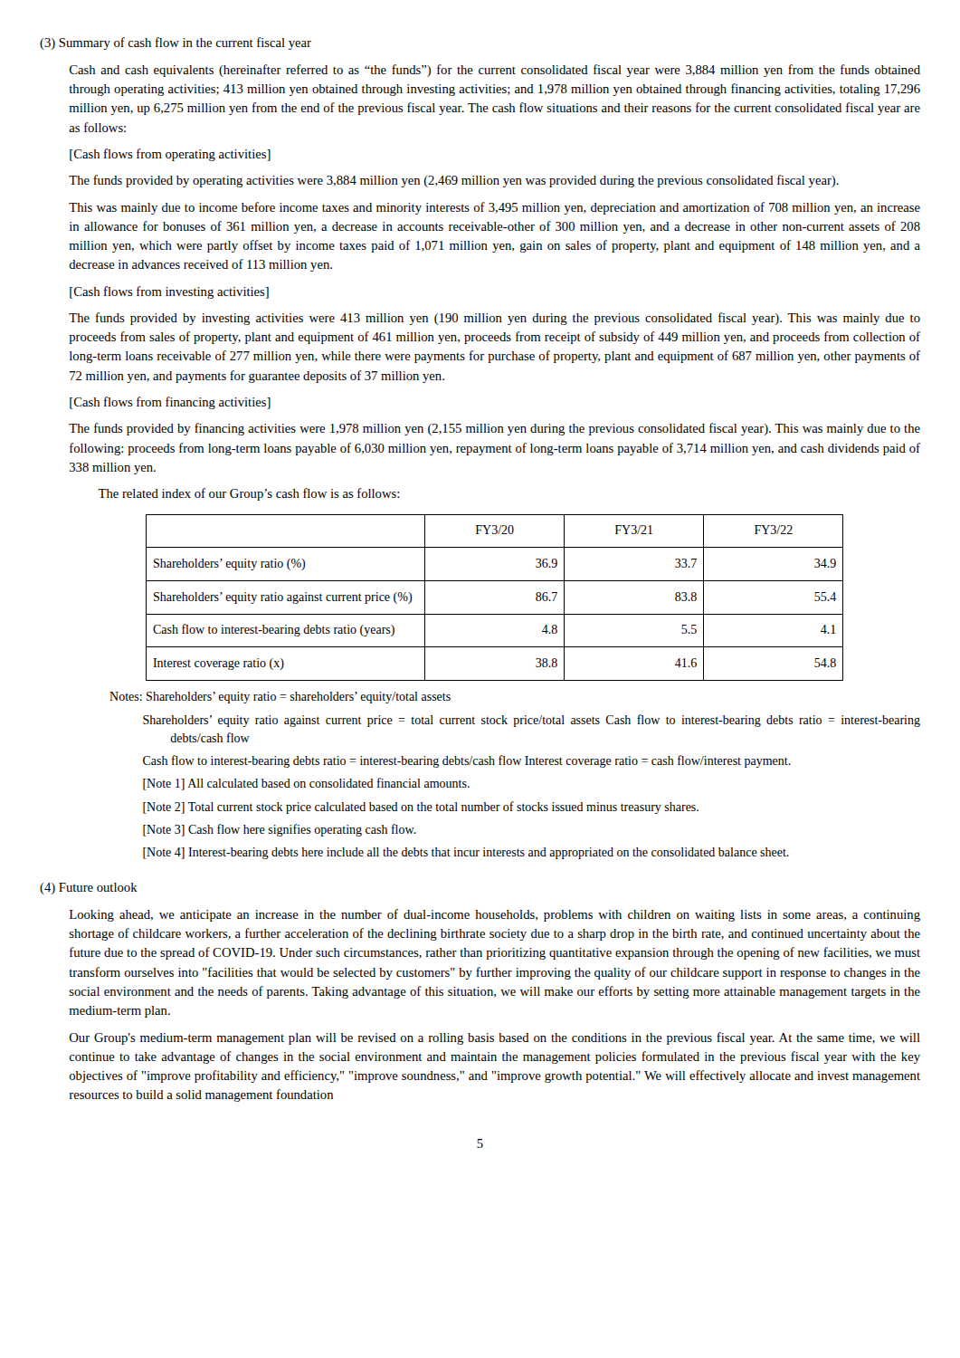(3) Summary of cash flow in the current fiscal year
Cash and cash equivalents (hereinafter referred to as “the funds”) for the current consolidated fiscal year were 3,884 million yen from the funds obtained through operating activities; 413 million yen obtained through investing activities; and 1,978 million yen obtained through financing activities, totaling 17,296 million yen, up 6,275 million yen from the end of the previous fiscal year. The cash flow situations and their reasons for the current consolidated fiscal year are as follows:
[Cash flows from operating activities]
The funds provided by operating activities were 3,884 million yen (2,469 million yen was provided during the previous consolidated fiscal year).
This was mainly due to income before income taxes and minority interests of 3,495 million yen, depreciation and amortization of 708 million yen, an increase in allowance for bonuses of 361 million yen, a decrease in accounts receivable-other of 300 million yen, and a decrease in other non-current assets of 208 million yen, which were partly offset by income taxes paid of 1,071 million yen, gain on sales of property, plant and equipment of 148 million yen, and a decrease in advances received of 113 million yen.
[Cash flows from investing activities]
The funds provided by investing activities were 413 million yen (190 million yen during the previous consolidated fiscal year). This was mainly due to proceeds from sales of property, plant and equipment of 461 million yen, proceeds from receipt of subsidy of 449 million yen, and proceeds from collection of long-term loans receivable of 277 million yen, while there were payments for purchase of property, plant and equipment of 687 million yen, other payments of 72 million yen, and payments for guarantee deposits of 37 million yen.
[Cash flows from financing activities]
The funds provided by financing activities were 1,978 million yen (2,155 million yen during the previous consolidated fiscal year). This was mainly due to the following: proceeds from long-term loans payable of 6,030 million yen, repayment of long-term loans payable of 3,714 million yen, and cash dividends paid of 338 million yen.
The related index of our Group’s cash flow is as follows:
| | FY3/20 | FY3/21 | FY3/22 |
| --- | --- | --- | --- |
| Shareholders’ equity ratio (%) | 36.9 | 33.7 | 34.9 |
| Shareholders’ equity ratio against current price (%) | 86.7 | 83.8 | 55.4 |
| Cash flow to interest-bearing debts ratio (years) | 4.8 | 5.5 | 4.1 |
| Interest coverage ratio (x) | 38.8 | 41.6 | 54.8 |
Notes: Shareholders’ equity ratio = shareholders’ equity/total assets
Shareholders’ equity ratio against current price = total current stock price/total assets Cash flow to interest-bearing debts ratio = interest-bearing debts/cash flow
Cash flow to interest-bearing debts ratio = interest-bearing debts/cash flow Interest coverage ratio = cash flow/interest payment.
[Note 1] All calculated based on consolidated financial amounts.
[Note 2] Total current stock price calculated based on the total number of stocks issued minus treasury shares.
[Note 3] Cash flow here signifies operating cash flow.
[Note 4] Interest-bearing debts here include all the debts that incur interests and appropriated on the consolidated balance sheet.
(4) Future outlook
Looking ahead, we anticipate an increase in the number of dual-income households, problems with children on waiting lists in some areas, a continuing shortage of childcare workers, a further acceleration of the declining birthrate society due to a sharp drop in the birth rate, and continued uncertainty about the future due to the spread of COVID-19. Under such circumstances, rather than prioritizing quantitative expansion through the opening of new facilities, we must transform ourselves into "facilities that would be selected by customers" by further improving the quality of our childcare support in response to changes in the social environment and the needs of parents. Taking advantage of this situation, we will make our efforts by setting more attainable management targets in the medium-term plan.
Our Group's medium-term management plan will be revised on a rolling basis based on the conditions in the previous fiscal year. At the same time, we will continue to take advantage of changes in the social environment and maintain the management policies formulated in the previous fiscal year with the key objectives of "improve profitability and efficiency," "improve soundness," and "improve growth potential." We will effectively allocate and invest management resources to build a solid management foundation
5